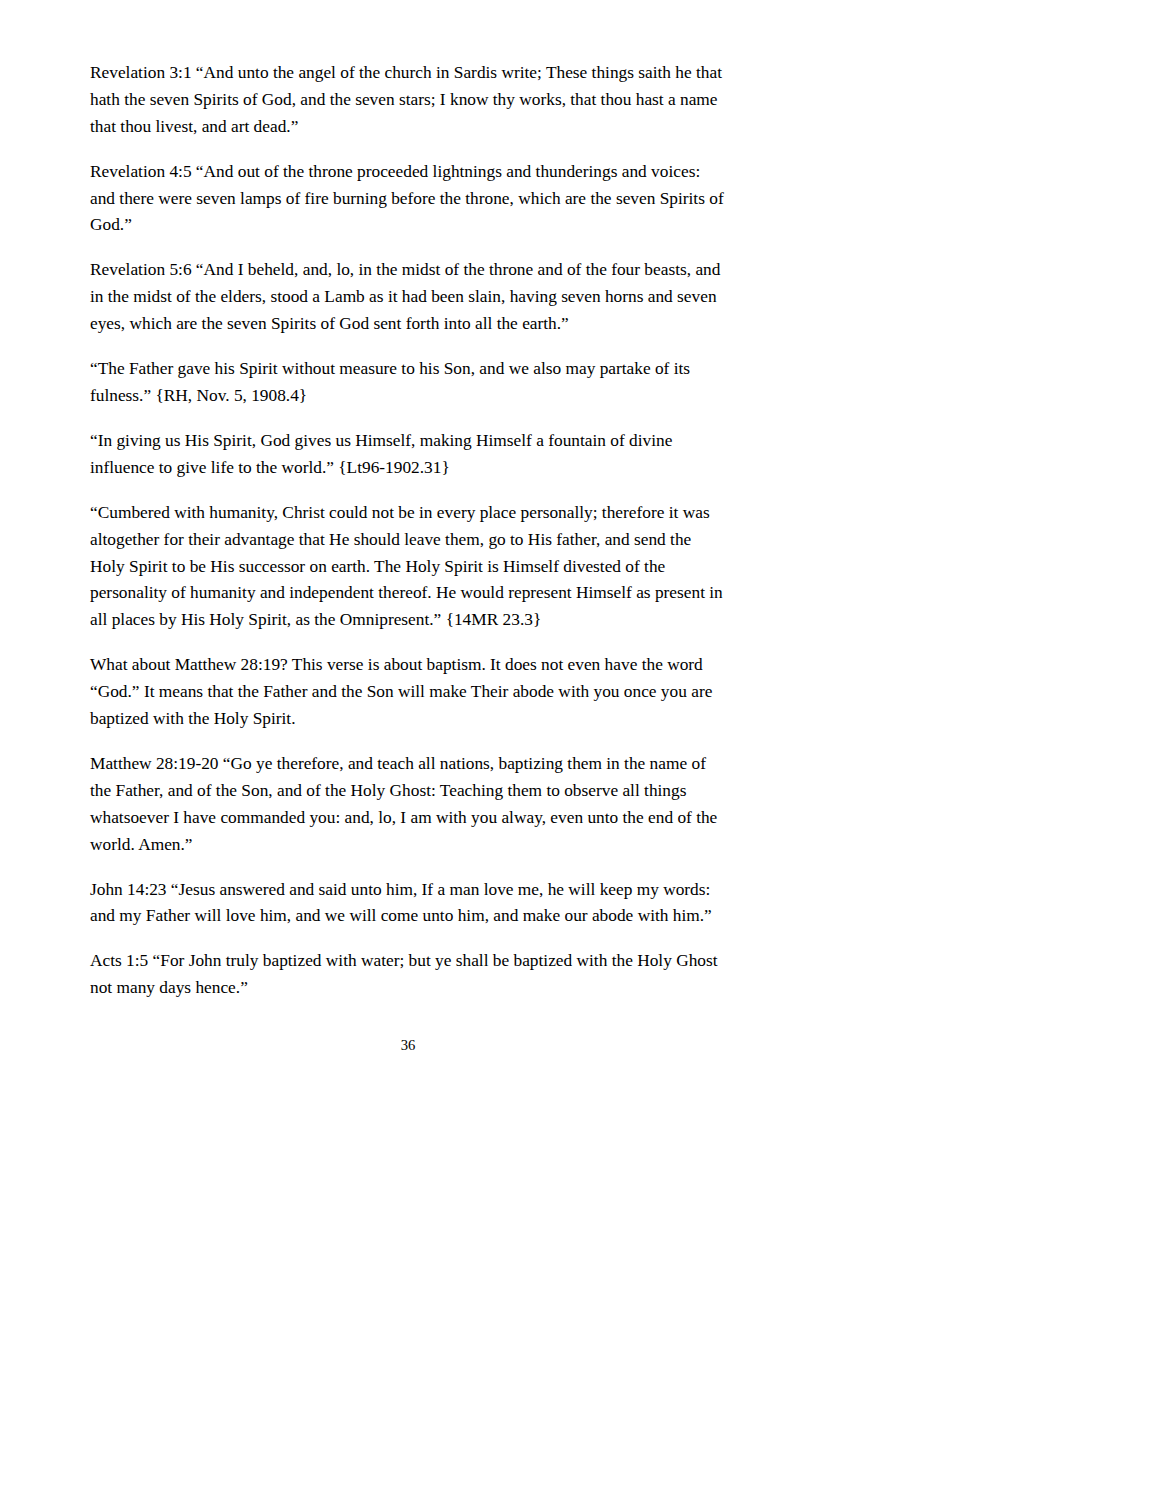Revelation 3:1 “And unto the angel of the church in Sardis write; These things saith he that hath the seven Spirits of God, and the seven stars; I know thy works, that thou hast a name that thou livest, and art dead.”
Revelation 4:5 “And out of the throne proceeded lightnings and thunderings and voices: and there were seven lamps of fire burning before the throne, which are the seven Spirits of God.”
Revelation 5:6 “And I beheld, and, lo, in the midst of the throne and of the four beasts, and in the midst of the elders, stood a Lamb as it had been slain, having seven horns and seven eyes, which are the seven Spirits of God sent forth into all the earth.”
“The Father gave his Spirit without measure to his Son, and we also may partake of its fulness.” {RH, Nov. 5, 1908.4}
“In giving us His Spirit, God gives us Himself, making Himself a fountain of divine influence to give life to the world.” {Lt96-1902.31}
“Cumbered with humanity, Christ could not be in every place personally; therefore it was altogether for their advantage that He should leave them, go to His father, and send the Holy Spirit to be His successor on earth. The Holy Spirit is Himself divested of the personality of humanity and independent thereof. He would represent Himself as present in all places by His Holy Spirit, as the Omnipresent.” {14MR 23.3}
What about Matthew 28:19? This verse is about baptism. It does not even have the word “God.” It means that the Father and the Son will make Their abode with you once you are baptized with the Holy Spirit.
Matthew 28:19-20 “Go ye therefore, and teach all nations, baptizing them in the name of the Father, and of the Son, and of the Holy Ghost: Teaching them to observe all things whatsoever I have commanded you: and, lo, I am with you alway, even unto the end of the world. Amen.”
John 14:23 “Jesus answered and said unto him, If a man love me, he will keep my words: and my Father will love him, and we will come unto him, and make our abode with him.”
Acts 1:5 “For John truly baptized with water; but ye shall be baptized with the Holy Ghost not many days hence.”
36